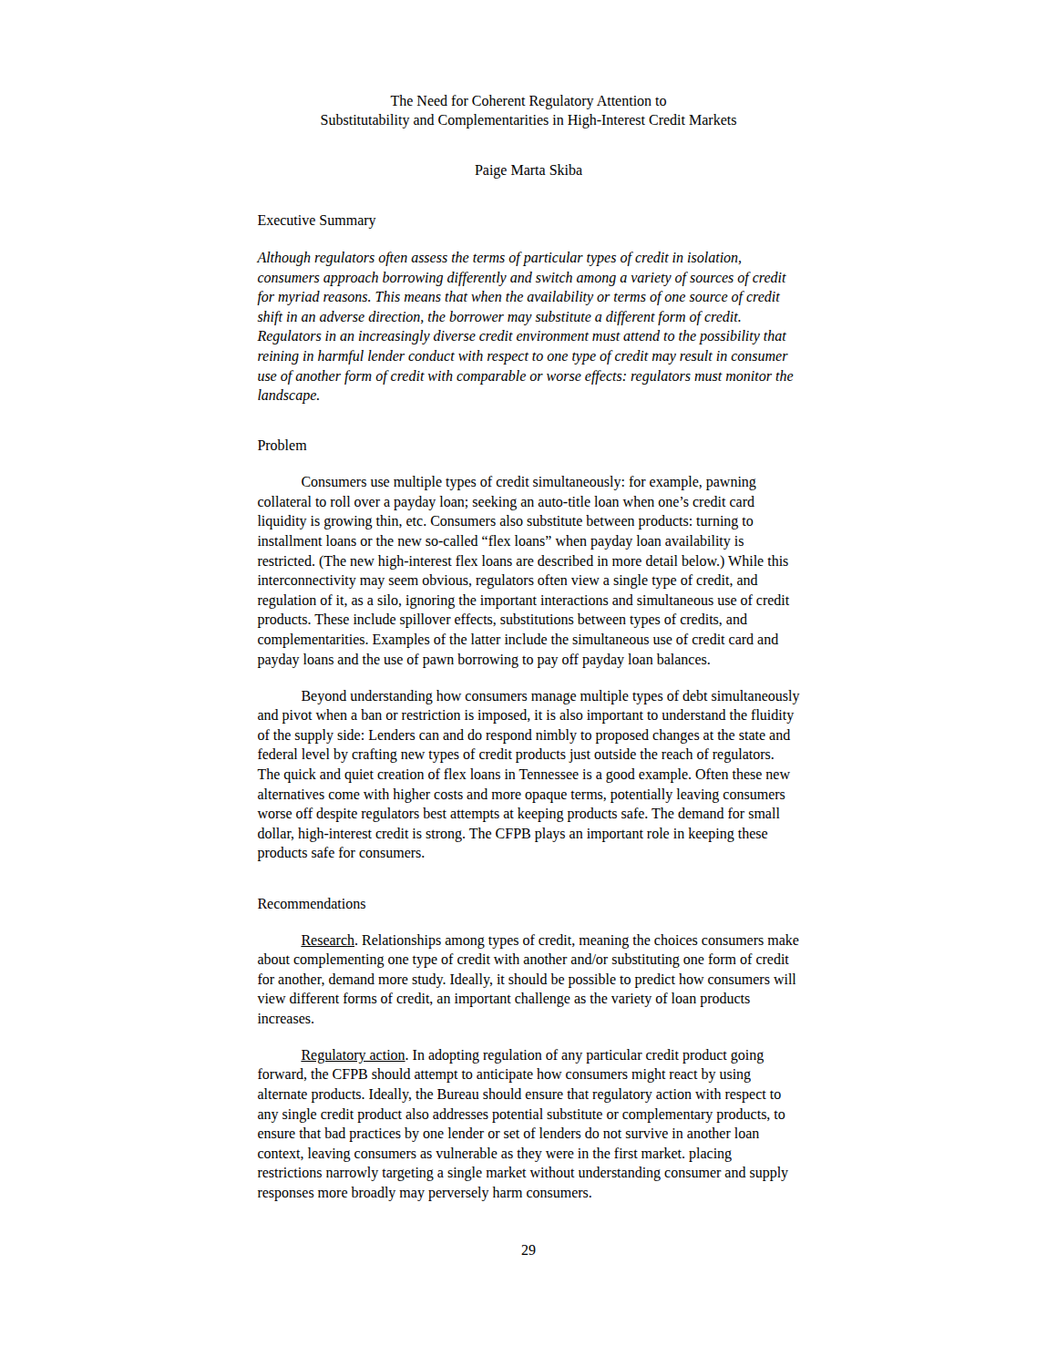The Need for Coherent Regulatory Attention to
Substitutability and Complementarities in High-Interest Credit Markets
Paige Marta Skiba
Executive Summary
Although regulators often assess the terms of particular types of credit in isolation, consumers approach borrowing differently and switch among a variety of sources of credit for myriad reasons. This means that when the availability or terms of one source of credit shift in an adverse direction, the borrower may substitute a different form of credit. Regulators in an increasingly diverse credit environment must attend to the possibility that reining in harmful lender conduct with respect to one type of credit may result in consumer use of another form of credit with comparable or worse effects: regulators must monitor the landscape.
Problem
Consumers use multiple types of credit simultaneously: for example, pawning collateral to roll over a payday loan; seeking an auto-title loan when one’s credit card liquidity is growing thin, etc. Consumers also substitute between products: turning to installment loans or the new so-called “flex loans” when payday loan availability is restricted. (The new high-interest flex loans are described in more detail below.) While this interconnectivity may seem obvious, regulators often view a single type of credit, and regulation of it, as a silo, ignoring the important interactions and simultaneous use of credit products. These include spillover effects, substitutions between types of credits, and complementarities. Examples of the latter include the simultaneous use of credit card and payday loans and the use of pawn borrowing to pay off payday loan balances.
Beyond understanding how consumers manage multiple types of debt simultaneously and pivot when a ban or restriction is imposed, it is also important to understand the fluidity of the supply side: Lenders can and do respond nimbly to proposed changes at the state and federal level by crafting new types of credit products just outside the reach of regulators. The quick and quiet creation of flex loans in Tennessee is a good example. Often these new alternatives come with higher costs and more opaque terms, potentially leaving consumers worse off despite regulators best attempts at keeping products safe. The demand for small dollar, high-interest credit is strong. The CFPB plays an important role in keeping these products safe for consumers.
Recommendations
Research. Relationships among types of credit, meaning the choices consumers make about complementing one type of credit with another and/or substituting one form of credit for another, demand more study. Ideally, it should be possible to predict how consumers will view different forms of credit, an important challenge as the variety of loan products increases.
Regulatory action. In adopting regulation of any particular credit product going forward, the CFPB should attempt to anticipate how consumers might react by using alternate products. Ideally, the Bureau should ensure that regulatory action with respect to any single credit product also addresses potential substitute or complementary products, to ensure that bad practices by one lender or set of lenders do not survive in another loan context, leaving consumers as vulnerable as they were in the first market. placing restrictions narrowly targeting a single market without understanding consumer and supply responses more broadly may perversely harm consumers.
29